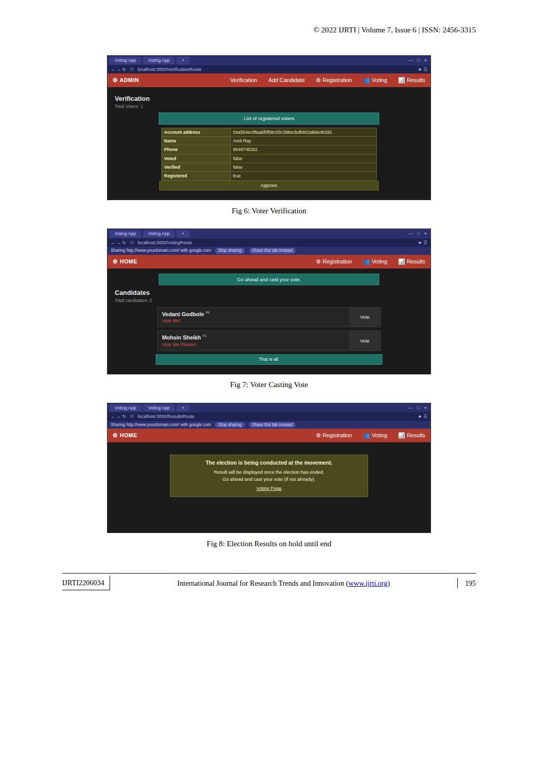© 2022 IJRTI | Volume 7, Issue 6 | ISSN: 2456-3315
Voting App Voting App +
— □ ×
← → ↻ ☉ localhost:3000/VerificationRoute ★ ☰
⚙ ADMIN Verification Add Candidate ⚙ Registration 👥 Voting 📊 Results
Verification
Total Voters: 1
List of registered voters
| Account address | 0xa554ec8faa5f0f58c03c396ecbdb602ab6e40281 |
| Name | Amit Ray |
| Phone | 9548745261 |
| Voted | false |
| Verified | false |
| Registered | true |
Approve
Fig 6: Voter Verification
Voting App Voting App +
— □ ×
← → ↻ ☉ localhost:3000/VotingRoute ★ ☰
Sharing http://www.yourdomain.com/ with google.com Stop sharing Share this tab instead
⚙ HOME ⚙ Registration 👥 Voting 📊 Results
Go ahead and cast your vote.
Candidates
Total candidates: 2
Vedant Godbole #0
Vote Me!
Vote
Mohsin Sheikh #1
Vote Me Please!
Vote
That is all.
Fig 7: Voter Casting Vote
Voting App Voting App +
— □ ×
← → ↻ ☉ localhost:3000/ResultsRoute ★ ☰
Sharing http://www.yourdomain.com/ with google.com Stop sharing Share this tab instead
⚙ HOME ⚙ Registration 👥 Voting 📊 Results
The election is being conducted at the movement.
Result will be displayed once the election has ended.
Go ahead and cast your vote (if not already).
Voting Page
Fig 8: Election Results on hold until end
IJRTI2206034
International Journal for Research Trends and Innovation (www.ijrti.org)
195